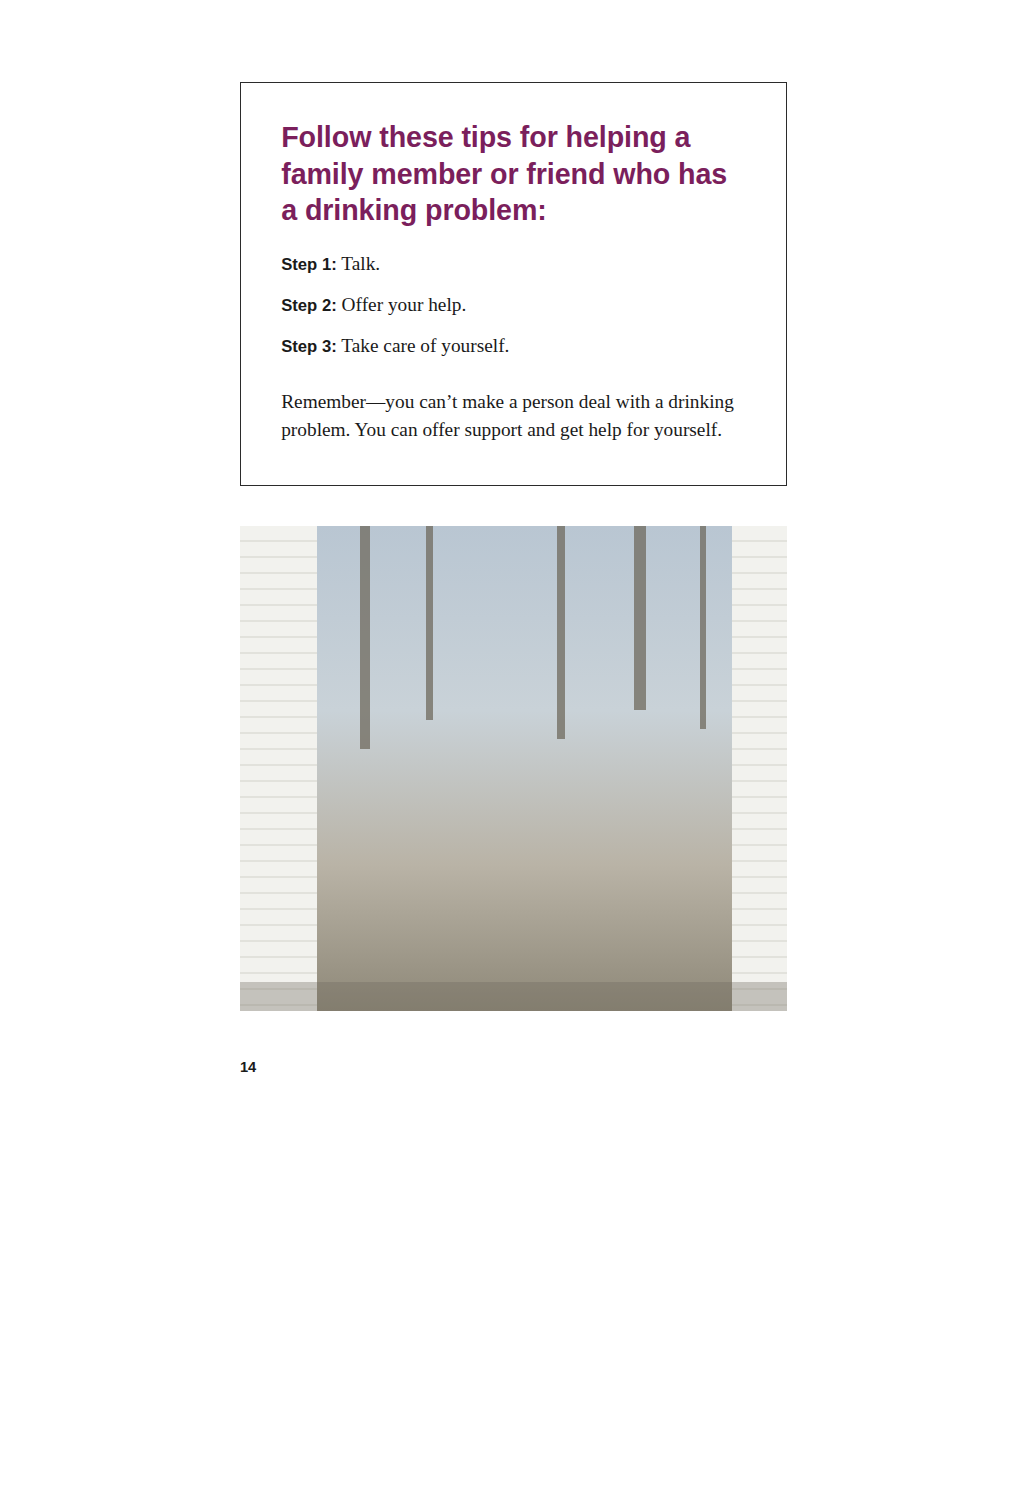Follow these tips for helping a family member or friend who has a drinking problem:
Step 1: Talk.
Step 2: Offer your help.
Step 3: Take care of yourself.
Remember—you can’t make a person deal with a drinking problem. You can offer support and get help for yourself.
14